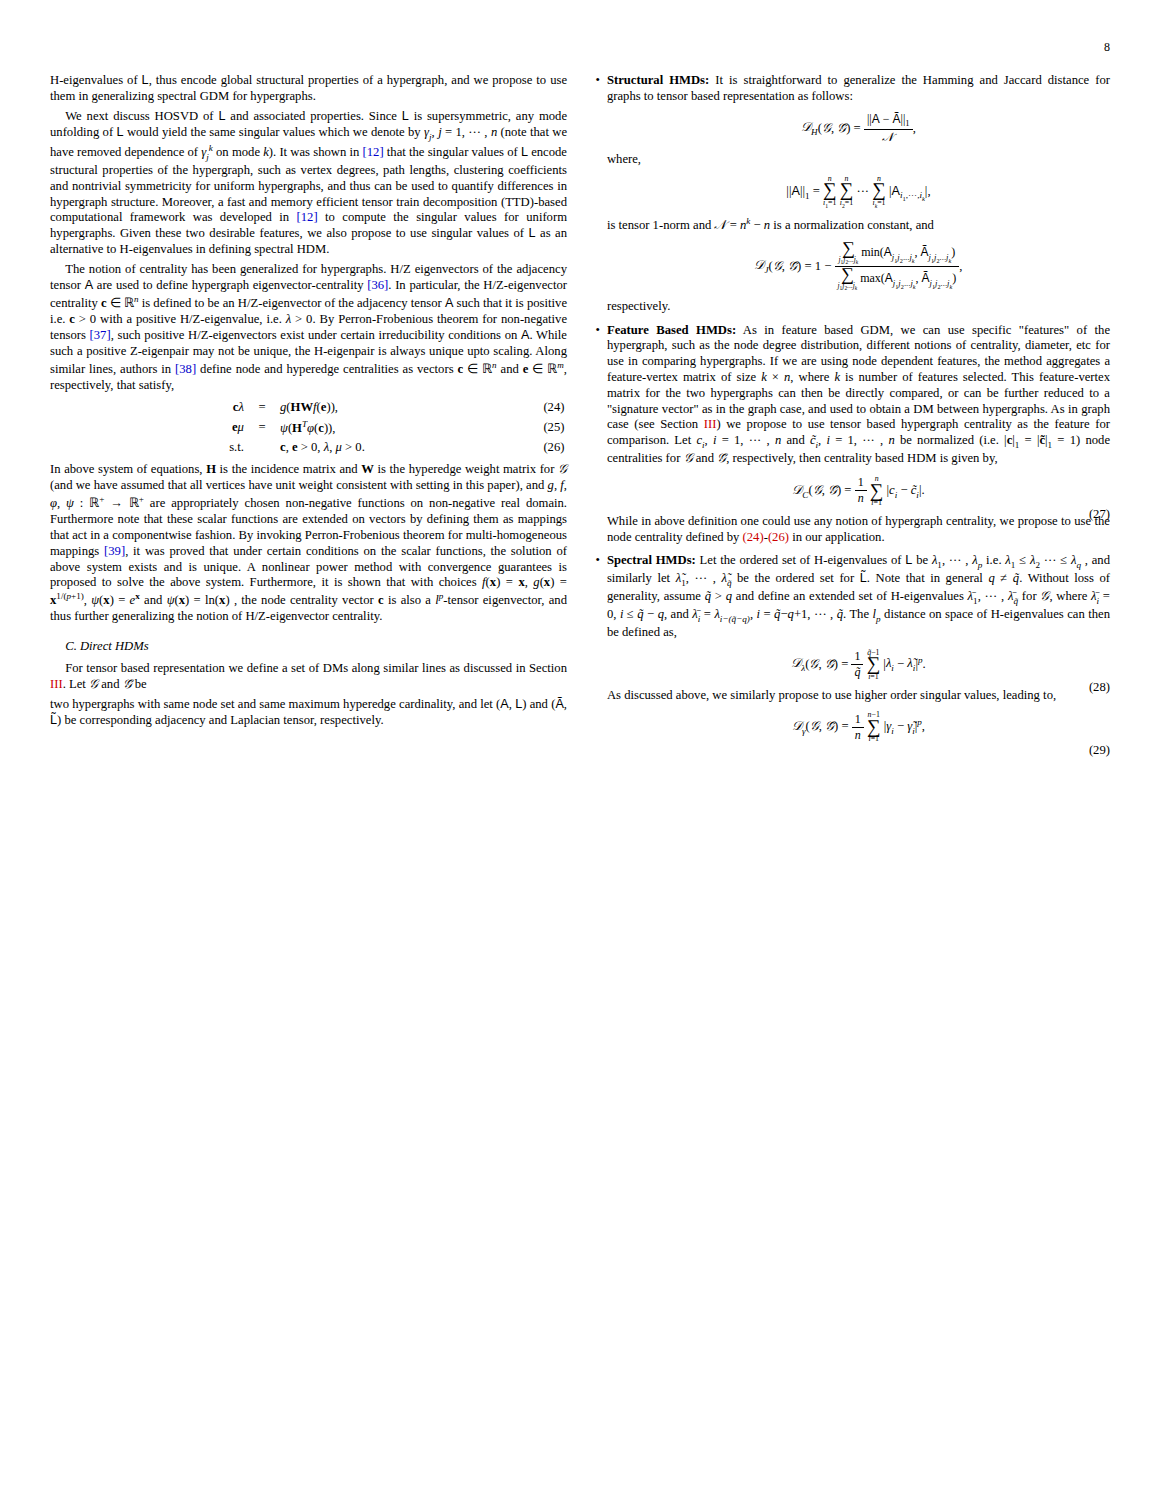8
H-eigenvalues of L, thus encode global structural properties of a hypergraph, and we propose to use them in generalizing spectral GDM for hypergraphs.
We next discuss HOSVD of L and associated properties. Since L is supersymmetric, any mode unfolding of L would yield the same singular values which we denote by γj, j = 1, ··· , n (note that we have removed dependence of γjk on mode k). It was shown in [12] that the singular values of L encode structural properties of the hypergraph, such as vertex degrees, path lengths, clustering coefficients and nontrivial symmetricity for uniform hypergraphs, and thus can be used to quantify differences in hypergraph structure. Moreover, a fast and memory efficient tensor train decomposition (TTD)-based computational framework was developed in [12] to compute the singular values for uniform hypergraphs. Given these two desirable features, we also propose to use singular values of L as an alternative to H-eigenvalues in defining spectral HDM.
The notion of centrality has been generalized for hypergraphs. H/Z eigenvectors of the adjacency tensor A are used to define hypergraph eigenvector-centrality [36]. In particular, the H/Z-eigenvector centrality c ∈ ℝn is defined to be an H/Z-eigenvector of the adjacency tensor A such that it is positive i.e. c > 0 with a positive H/Z-eigenvalue, i.e. λ > 0. By Perron-Frobenious theorem for non-negative tensors [37], such positive H/Z-eigenvectors exist under certain irreducibility conditions on A. While such a positive Z-eigenpair may not be unique, the H-eigenpair is always unique upto scaling. Along similar lines, authors in [38] define node and hyperedge centralities as vectors c ∈ ℝn and e ∈ ℝm, respectively, that satisfy,
| c λ | = | g ( HW f ( e )), | (24) |
| e μ | = | ψ ( H T φ ( c )), | (25) |
| s.t. | | c , e > 0, λ , μ > 0. | (26) |
In above system of equations, H is the incidence matrix and W is the hyperedge weight matrix for 𝒢 (and we have assumed that all vertices have unit weight consistent with setting in this paper), and g, f, φ, ψ : ℝ+ → ℝ+ are appropriately chosen non-negative functions on non-negative real domain. Furthermore note that these scalar functions are extended on vectors by defining them as mappings that act in a componentwise fashion. By invoking Perron-Frobenious theorem for multi-homogeneous mappings [39], it was proved that under certain conditions on the scalar functions, the solution of above system exists and is unique. A nonlinear power method with convergence guarantees is proposed to solve the above system. Furthermore, it is shown that with choices f(x) = x, g(x) = x1/(p+1), ψ(x) = ex and ψ(x) = ln(x) , the node centrality vector c is also a lp-tensor eigenvector, and thus further generalizing the notion of H/Z-eigenvector centrality.
C. Direct HDMs
For tensor based representation we define a set of DMs along similar lines as discussed in Section III. Let 𝒢 and 𝒢̃ be
two hypergraphs with same node set and same maximum hyperedge cardinality, and let (A, L) and (Ã, L̃) be corresponding adjacency and Laplacian tensor, respectively.
Structural HMDs: It is straightforward to generalize the Hamming and Jaccard distance for graphs to tensor based representation as follows:
𝒟H(𝒢, 𝒢̃) = ||A − Ã||1 𝒩,
where,
||A||1 = n∑i1=1 n∑i2=1 ··· n∑ik=1 |Ai1,···,ik|,
is tensor 1-norm and 𝒩 = nk − n is a normalization constant, and
𝒟J(𝒢, 𝒢̃) = 1 − ∑j1j2...jk min(Aj1j2...jk, Ãj1j2...jk) ∑j1j2...jk max(Aj1j2...jk, Ãj1j2...jk) ,
respectively.
Feature Based HMDs: As in feature based GDM, we can use specific "features" of the hypergraph, such as the node degree distribution, different notions of centrality, diameter, etc for use in comparing hypergraphs. If we are using node dependent features, the method aggregates a feature-vertex matrix of size k × n, where k is number of features selected. This feature-vertex matrix for the two hypergraphs can then be directly compared, or can be further reduced to a "signature vector" as in the graph case, and used to obtain a DM between hypergraphs. As in graph case (see Section III) we propose to use tensor based hypergraph centrality as the feature for comparison. Let ci, i = 1, ··· , n and c̃i, i = 1, ··· , n be normalized (i.e. |c|1 = |c̃|1 = 1) node centralities for 𝒢 and 𝒢̃, respectively, then centrality based HDM is given by,
𝒟C(𝒢, 𝒢̃) = 1 n n∑i=1 |ci − c̃i|.
(27)
While in above definition one could use any notion of hypergraph centrality, we propose to use the node centrality defined by (24)-(26) in our application.
Spectral HMDs: Let the ordered set of H-eigenvalues of L be λ1, ··· , λp i.e. λ1 ≤ λ2 ··· ≤ λq , and similarly let λ̃1, ··· , λ̃q̃ be the ordered set for L̃. Note that in general q ≠ q̃. Without loss of generality, assume q̃ > q and define an extended set of H-eigenvalues λ̄1, ··· , λ̄q̃ for 𝒢, where λ̄i = 0, i ≤ q̃ − q, and λ̄i = λi−(q̃−q), i = q̃−q+1, ··· , q̃. The lp distance on space of H-eigenvalues can then be defined as,
𝒟λ(𝒢, 𝒢̃) = 1 q̃ q̃−1∑i=1 |λi − λ̃i|p.
(28)
As discussed above, we similarly propose to use higher order singular values, leading to,
𝒟γ(𝒢, 𝒢̃) = 1 n n−1∑i=1 |γi − γ̃i|p,
(29)